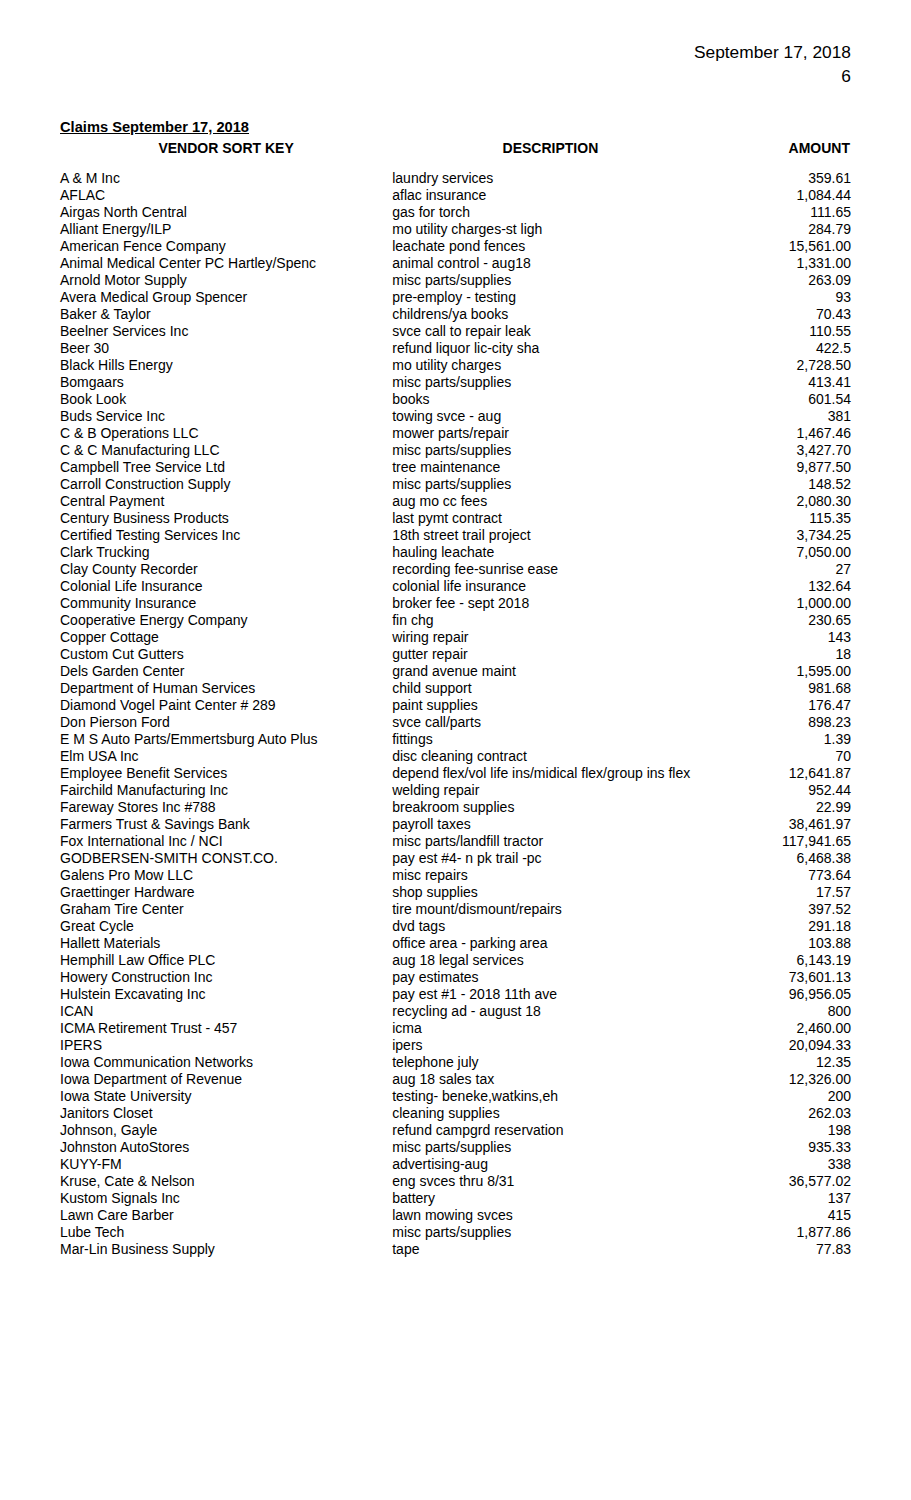September 17, 2018
6
Claims September 17, 2018
| VENDOR SORT KEY | DESCRIPTION | AMOUNT |
| --- | --- | --- |
| A & M Inc | laundry services | 359.61 |
| AFLAC | aflac insurance | 1,084.44 |
| Airgas North Central | gas for torch | 111.65 |
| Alliant Energy/ILP | mo utility charges-st ligh | 284.79 |
| American Fence Company | leachate pond fences | 15,561.00 |
| Animal Medical Center PC Hartley/Spenc | animal control - aug18 | 1,331.00 |
| Arnold Motor Supply | misc parts/supplies | 263.09 |
| Avera Medical Group Spencer | pre-employ - testing | 93 |
| Baker & Taylor | childrens/ya books | 70.43 |
| Beelner Services Inc | svce call to repair leak | 110.55 |
| Beer 30 | refund liquor lic-city sha | 422.5 |
| Black Hills Energy | mo utility charges | 2,728.50 |
| Bomgaars | misc parts/supplies | 413.41 |
| Book Look | books | 601.54 |
| Buds Service Inc | towing svce - aug | 381 |
| C & B Operations LLC | mower parts/repair | 1,467.46 |
| C & C Manufacturing LLC | misc parts/supplies | 3,427.70 |
| Campbell Tree Service Ltd | tree maintenance | 9,877.50 |
| Carroll Construction Supply | misc parts/supplies | 148.52 |
| Central Payment | aug mo cc fees | 2,080.30 |
| Century Business Products | last pymt contract | 115.35 |
| Certified Testing Services Inc | 18th street trail project | 3,734.25 |
| Clark Trucking | hauling leachate | 7,050.00 |
| Clay County Recorder | recording fee-sunrise ease | 27 |
| Colonial Life Insurance | colonial life insurance | 132.64 |
| Community Insurance | broker fee - sept 2018 | 1,000.00 |
| Cooperative Energy Company | fin chg | 230.65 |
| Copper Cottage | wiring repair | 143 |
| Custom Cut Gutters | gutter repair | 18 |
| Dels Garden Center | grand avenue maint | 1,595.00 |
| Department of Human Services | child support | 981.68 |
| Diamond Vogel Paint Center # 289 | paint supplies | 176.47 |
| Don Pierson Ford | svce call/parts | 898.23 |
| E M S Auto Parts/Emmertsburg Auto Plus | fittings | 1.39 |
| Elm USA Inc | disc cleaning contract | 70 |
| Employee Benefit Services | depend flex/vol life ins/midical flex/group ins flex | 12,641.87 |
| Fairchild Manufacturing Inc | welding repair | 952.44 |
| Fareway Stores Inc #788 | breakroom supplies | 22.99 |
| Farmers Trust & Savings Bank | payroll taxes | 38,461.97 |
| Fox International Inc / NCI | misc parts/landfill tractor | 117,941.65 |
| GODBERSEN-SMITH CONST.CO. | pay est #4- n pk trail -pc | 6,468.38 |
| Galens Pro Mow LLC | misc repairs | 773.64 |
| Graettinger Hardware | shop supplies | 17.57 |
| Graham Tire Center | tire mount/dismount/repairs | 397.52 |
| Great Cycle | dvd tags | 291.18 |
| Hallett Materials | office area - parking area | 103.88 |
| Hemphill Law Office PLC | aug 18 legal services | 6,143.19 |
| Howery Construction Inc | pay estimates | 73,601.13 |
| Hulstein Excavating Inc | pay est #1 - 2018 11th ave | 96,956.05 |
| ICAN | recycling ad - august 18 | 800 |
| ICMA Retirement Trust - 457 | icma | 2,460.00 |
| IPERS | ipers | 20,094.33 |
| Iowa Communication Networks | telephone july | 12.35 |
| Iowa Department of Revenue | aug 18 sales tax | 12,326.00 |
| Iowa State University | testing- beneke,watkins,eh | 200 |
| Janitors Closet | cleaning supplies | 262.03 |
| Johnson, Gayle | refund campgrd reservation | 198 |
| Johnston AutoStores | misc parts/supplies | 935.33 |
| KUYY-FM | advertising-aug | 338 |
| Kruse, Cate & Nelson | eng svces thru 8/31 | 36,577.02 |
| Kustom Signals Inc | battery | 137 |
| Lawn Care Barber | lawn mowing svces | 415 |
| Lube Tech | misc parts/supplies | 1,877.86 |
| Mar-Lin Business Supply | tape | 77.83 |